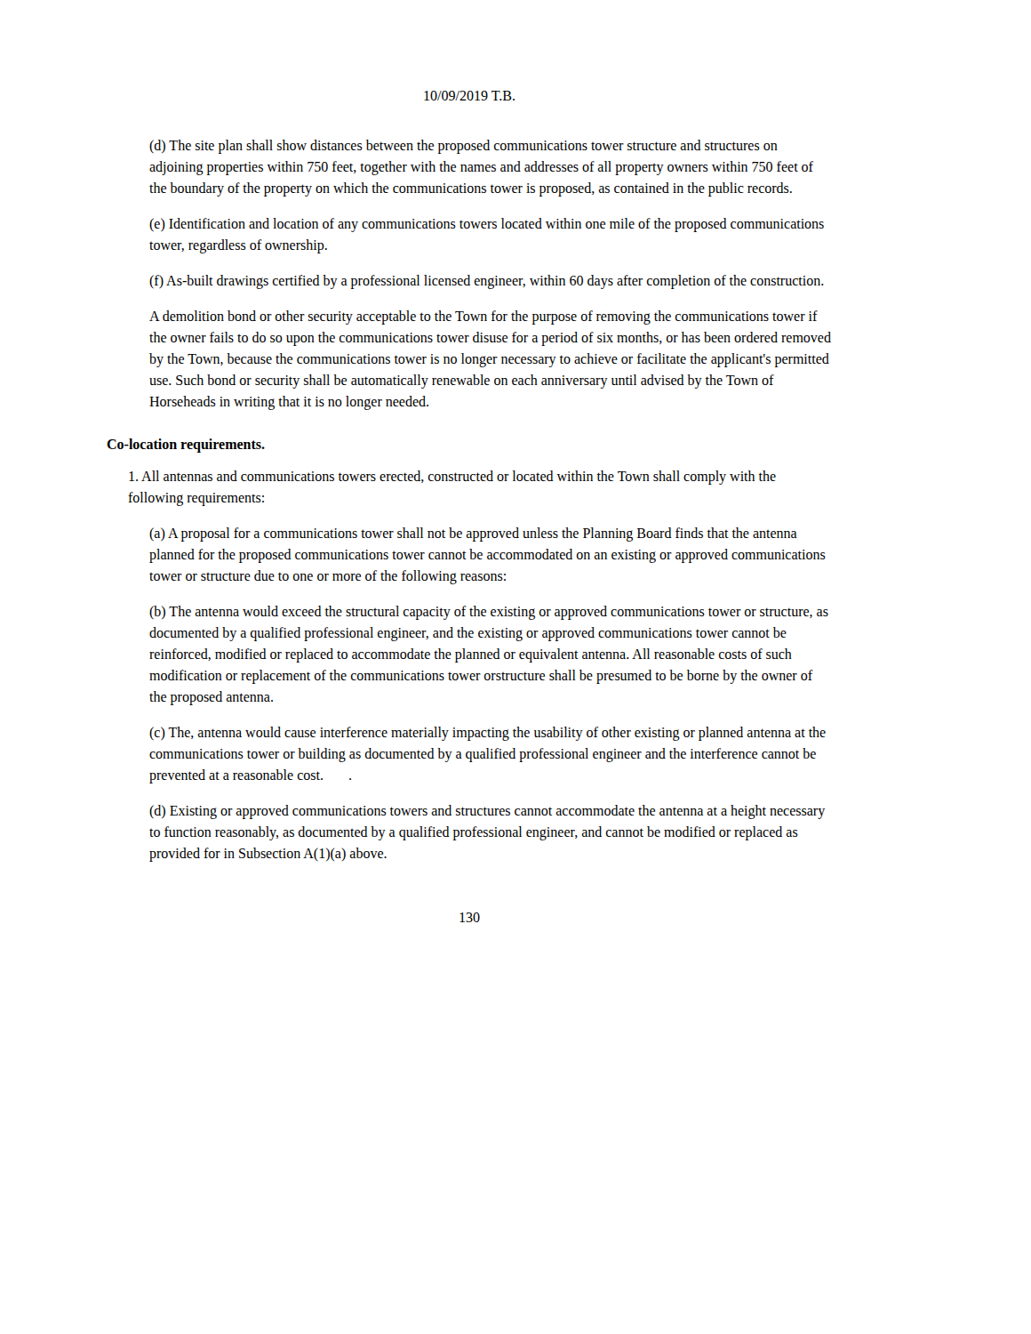10/09/2019 T.B.
(d) The site plan shall show distances between the proposed communications tower structure and structures on adjoining properties within 750 feet, together with the names and addresses of all property owners within 750 feet of the boundary of the property on which the communications tower is proposed, as contained in the public records.
(e) Identification and location of any communications towers located within one mile of the proposed communications tower, regardless of ownership.
(f) As-built drawings certified by a professional licensed engineer, within 60 days after completion of the construction.
A demolition bond or other security acceptable to the Town for the purpose of removing the communications tower if the owner fails to do so upon the communications tower disuse for a period of six months, or has been ordered removed by the Town, because the communications tower is no longer necessary to achieve or facilitate the applicant's permitted use. Such bond or security shall be automatically renewable on each anniversary until advised by the Town of Horseheads in writing that it is no longer needed.
Co-location requirements.
1. All antennas and communications towers erected, constructed or located within the Town shall comply with the following requirements:
(a) A proposal for a communications tower shall not be approved unless the Planning Board finds that the antenna planned for the proposed communications tower cannot be accommodated on an existing or approved communications tower or structure due to one or more of the following reasons:
(b) The antenna would exceed the structural capacity of the existing or approved communications tower or structure, as documented by a qualified professional engineer, and the existing or approved communications tower cannot be reinforced, modified or replaced to accommodate the planned or equivalent antenna. All reasonable costs of such modification or replacement of the communications tower orstructure shall be presumed to be borne by the owner of the proposed antenna.
(c) The, antenna would cause interference materially impacting the usability of other existing or planned antenna at the communications tower or building as documented by a qualified professional engineer and the interference cannot be prevented at a reasonable cost. .
(d) Existing or approved communications towers and structures cannot accommodate the antenna at a height necessary to function reasonably, as documented by a qualified professional engineer, and cannot be modified or replaced as provided for in Subsection A(1)(a) above.
130